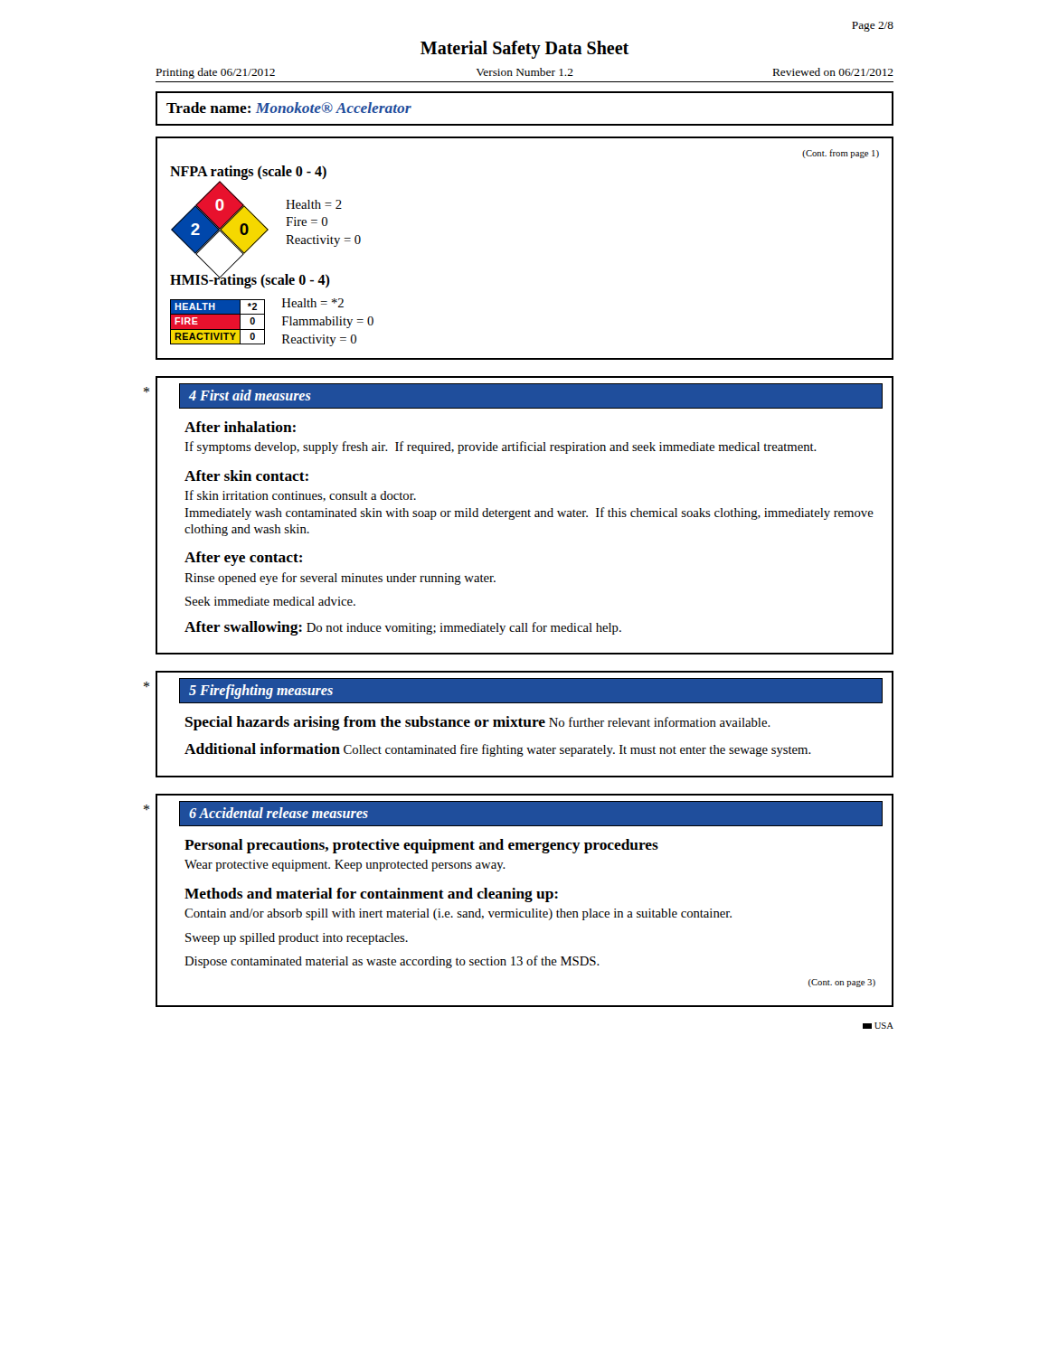Page 2/8
Material Safety Data Sheet
Printing date 06/21/2012
Version Number 1.2
Reviewed on 06/21/2012
Trade name: Monokote® Accelerator
(Cont. from page 1)
NFPA ratings (scale 0 - 4)
0
2
0
Health = 2
Fire = 0
Reactivity = 0
HMIS-ratings (scale 0 - 4)
| HEALTH | *2 |
| FIRE | 0 |
| REACTIVITY | 0 |
Health = *2
Flammability = 0
Reactivity = 0
*
4 First aid measures
After inhalation:
If symptoms develop, supply fresh air. If required, provide artificial respiration and seek immediate medical treatment.
After skin contact:
If skin irritation continues, consult a doctor.
Immediately wash contaminated skin with soap or mild detergent and water. If this chemical soaks clothing, immediately remove clothing and wash skin.
After eye contact:
Rinse opened eye for several minutes under running water.
Seek immediate medical advice.
After swallowing: Do not induce vomiting; immediately call for medical help.
*
5 Firefighting measures
Special hazards arising from the substance or mixture No further relevant information available.
Additional information Collect contaminated fire fighting water separately. It must not enter the sewage system.
*
6 Accidental release measures
Personal precautions, protective equipment and emergency procedures
Wear protective equipment. Keep unprotected persons away.
Methods and material for containment and cleaning up:
Contain and/or absorb spill with inert material (i.e. sand, vermiculite) then place in a suitable container.
Sweep up spilled product into receptacles.
Dispose contaminated material as waste according to section 13 of the MSDS.
(Cont. on page 3)
USA